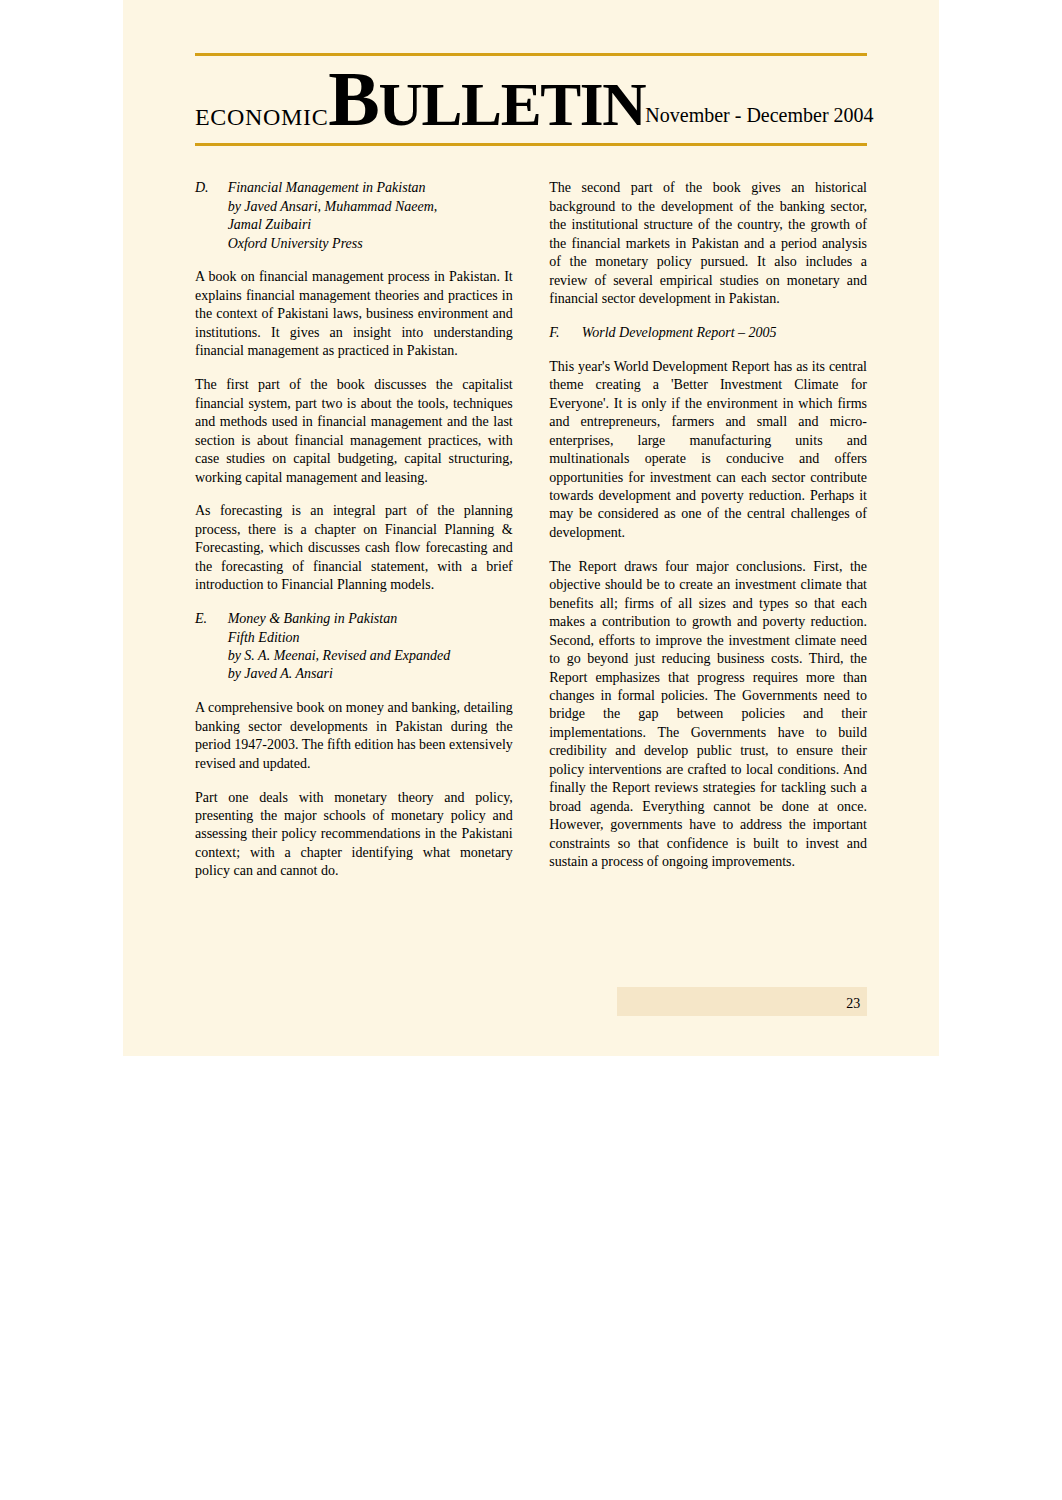Economic BULLETIN
November - December 2004
D. Financial Management in Pakistan by Javed Ansari, Muhammad Naeem, Jamal Zuibairi Oxford University Press
A book on financial management process in Pakistan. It explains financial management theories and practices in the context of Pakistani laws, business environment and institutions. It gives an insight into understanding financial management as practiced in Pakistan.
The first part of the book discusses the capitalist financial system, part two is about the tools, techniques and methods used in financial management and the last section is about financial management practices, with case studies on capital budgeting, capital structuring, working capital management and leasing.
As forecasting is an integral part of the planning process, there is a chapter on Financial Planning & Forecasting, which discusses cash flow forecasting and the forecasting of financial statement, with a brief introduction to Financial Planning models.
E. Money & Banking in Pakistan Fifth Edition by S. A. Meenai, Revised and Expanded by Javed A. Ansari
A comprehensive book on money and banking, detailing banking sector developments in Pakistan during the period 1947-2003. The fifth edition has been extensively revised and updated.
Part one deals with monetary theory and policy, presenting the major schools of monetary policy and assessing their policy recommendations in the Pakistani context; with a chapter identifying what monetary policy can and cannot do.
The second part of the book gives an historical background to the development of the banking sector, the institutional structure of the country, the growth of the financial markets in Pakistan and a period analysis of the monetary policy pursued. It also includes a review of several empirical studies on monetary and financial sector development in Pakistan.
F. World Development Report – 2005
This year's World Development Report has as its central theme creating a 'Better Investment Climate for Everyone'. It is only if the environment in which firms and entrepreneurs, farmers and small and micro-enterprises, large manufacturing units and multinationals operate is conducive and offers opportunities for investment can each sector contribute towards development and poverty reduction. Perhaps it may be considered as one of the central challenges of development.
The Report draws four major conclusions. First, the objective should be to create an investment climate that benefits all; firms of all sizes and types so that each makes a contribution to growth and poverty reduction. Second, efforts to improve the investment climate need to go beyond just reducing business costs. Third, the Report emphasizes that progress requires more than changes in formal policies. The Governments need to bridge the gap between policies and their implementations. The Governments have to build credibility and develop public trust, to ensure their policy interventions are crafted to local conditions. And finally the Report reviews strategies for tackling such a broad agenda. Everything cannot be done at once. However, governments have to address the important constraints so that confidence is built to invest and sustain a process of ongoing improvements.
23